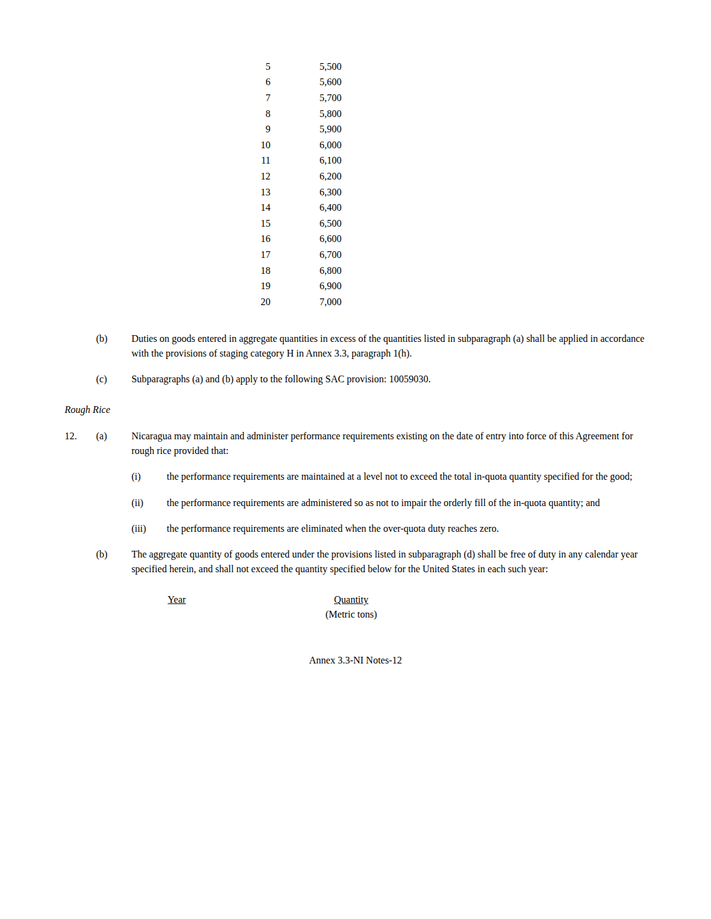| 5 | 5,500 |
| 6 | 5,600 |
| 7 | 5,700 |
| 8 | 5,800 |
| 9 | 5,900 |
| 10 | 6,000 |
| 11 | 6,100 |
| 12 | 6,200 |
| 13 | 6,300 |
| 14 | 6,400 |
| 15 | 6,500 |
| 16 | 6,600 |
| 17 | 6,700 |
| 18 | 6,800 |
| 19 | 6,900 |
| 20 | 7,000 |
(b)
Duties on goods entered in aggregate quantities in excess of the quantities listed in subparagraph (a) shall be applied in accordance with the provisions of staging category H in Annex 3.3, paragraph 1(h).
(c)
Subparagraphs (a) and (b) apply to the following SAC provision: 10059030.
Rough Rice
12.
(a)
Nicaragua may maintain and administer performance requirements existing on the date of entry into force of this Agreement for rough rice provided that:
(i)
the performance requirements are maintained at a level not to exceed the total in-quota quantity specified for the good;
(ii)
the performance requirements are administered so as not to impair the orderly fill of the in-quota quantity; and
(iii)
the performance requirements are eliminated when the over-quota duty reaches zero.
(b)
The aggregate quantity of goods entered under the provisions listed in subparagraph (d) shall be free of duty in any calendar year specified herein, and shall not exceed the quantity specified below for the United States in each such year:
| Year | Quantity |
| | (Metric tons) |
Annex 3.3-NI Notes-12